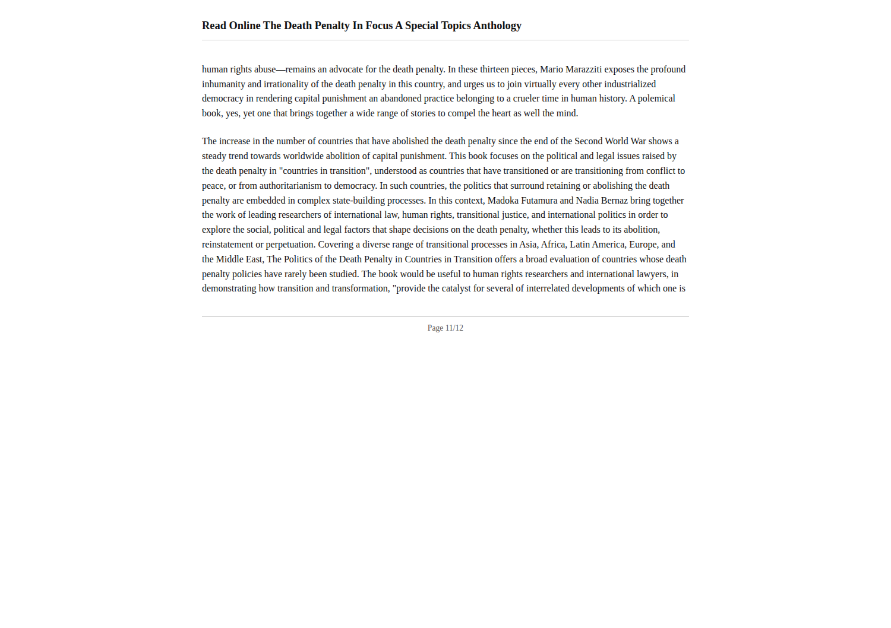Read Online The Death Penalty In Focus A Special Topics Anthology
human rights abuse—remains an advocate for the death penalty. In these thirteen pieces, Mario Marazziti exposes the profound inhumanity and irrationality of the death penalty in this country, and urges us to join virtually every other industrialized democracy in rendering capital punishment an abandoned practice belonging to a crueler time in human history. A polemical book, yes, yet one that brings together a wide range of stories to compel the heart as well the mind.
The increase in the number of countries that have abolished the death penalty since the end of the Second World War shows a steady trend towards worldwide abolition of capital punishment. This book focuses on the political and legal issues raised by the death penalty in "countries in transition", understood as countries that have transitioned or are transitioning from conflict to peace, or from authoritarianism to democracy. In such countries, the politics that surround retaining or abolishing the death penalty are embedded in complex state-building processes. In this context, Madoka Futamura and Nadia Bernaz bring together the work of leading researchers of international law, human rights, transitional justice, and international politics in order to explore the social, political and legal factors that shape decisions on the death penalty, whether this leads to its abolition, reinstatement or perpetuation. Covering a diverse range of transitional processes in Asia, Africa, Latin America, Europe, and the Middle East, The Politics of the Death Penalty in Countries in Transition offers a broad evaluation of countries whose death penalty policies have rarely been studied. The book would be useful to human rights researchers and international lawyers, in demonstrating how transition and transformation, "provide the catalyst for several of interrelated developments of which one is
Page 11/12